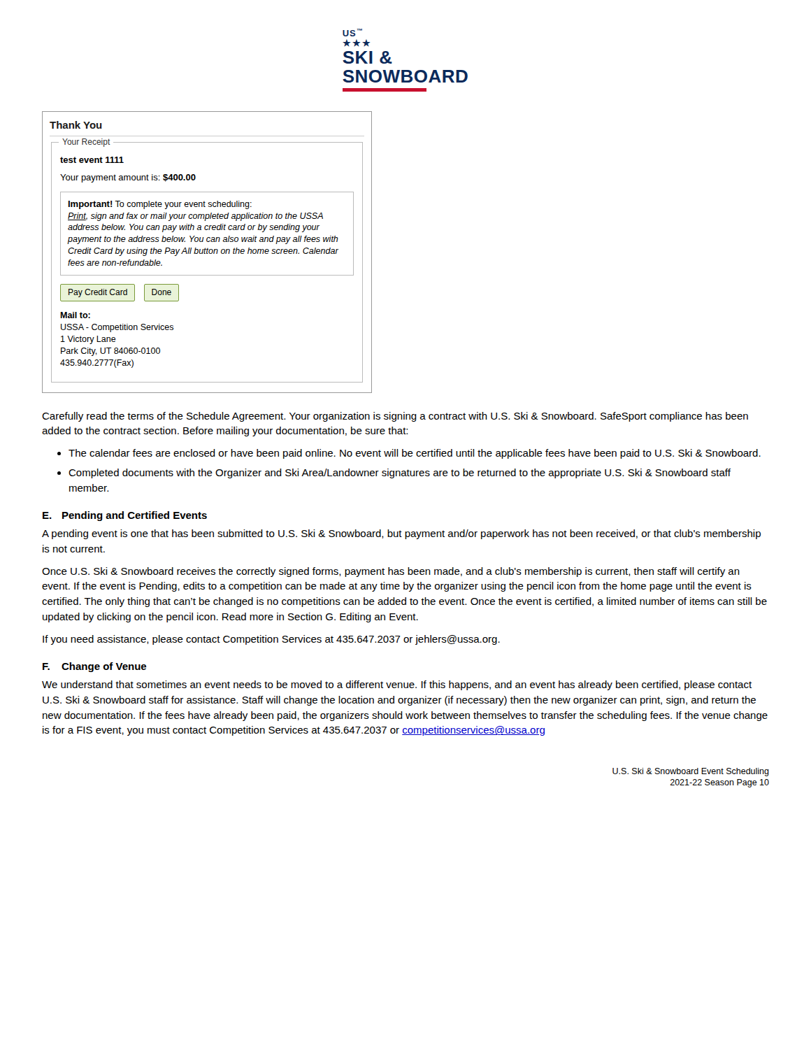US™
★★★
SKI &
SNOWBOARD
Thank You
Your Receipt
test event 1111
Your payment amount is: $400.00
Important! To complete your event scheduling:
Print, sign and fax or mail your completed application to the USSA address below. You can pay with a credit card or by sending your payment to the address below. You can also wait and pay all fees with Credit Card by using the Pay All button on the home screen. Calendar fees are non-refundable.
Pay Credit Card Done
Mail to:
USSA - Competition Services
1 Victory Lane
Park City, UT 84060-0100
435.940.2777(Fax)
Carefully read the terms of the Schedule Agreement. Your organization is signing a contract with U.S. Ski & Snowboard. SafeSport compliance has been added to the contract section. Before mailing your documentation, be sure that:
The calendar fees are enclosed or have been paid online. No event will be certified until the applicable fees have been paid to U.S. Ski & Snowboard.
Completed documents with the Organizer and Ski Area/Landowner signatures are to be returned to the appropriate U.S. Ski & Snowboard staff member.
E. Pending and Certified Events
A pending event is one that has been submitted to U.S. Ski & Snowboard, but payment and/or paperwork has not been received, or that club's membership is not current.
Once U.S. Ski & Snowboard receives the correctly signed forms, payment has been made, and a club's membership is current, then staff will certify an event. If the event is Pending, edits to a competition can be made at any time by the organizer using the pencil icon from the home page until the event is certified. The only thing that can’t be changed is no competitions can be added to the event. Once the event is certified, a limited number of items can still be updated by clicking on the pencil icon. Read more in Section G. Editing an Event.
If you need assistance, please contact Competition Services at 435.647.2037 or jehlers@ussa.org.
F. Change of Venue
We understand that sometimes an event needs to be moved to a different venue. If this happens, and an event has already been certified, please contact U.S. Ski & Snowboard staff for assistance. Staff will change the location and organizer (if necessary) then the new organizer can print, sign, and return the new documentation. If the fees have already been paid, the organizers should work between themselves to transfer the scheduling fees. If the venue change is for a FIS event, you must contact Competition Services at 435.647.2037 or competitionservices@ussa.org
U.S. Ski & Snowboard Event Scheduling
2021-22 Season Page 10